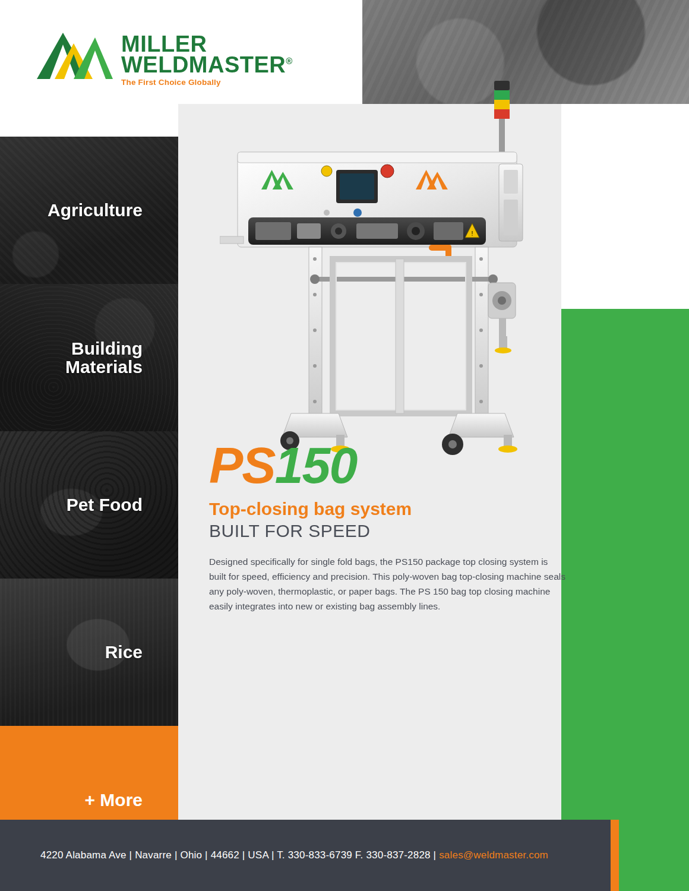MILLER WELDMASTER® The First Choice Globally
Agriculture
Building
Materials
Pet Food
Rice
+ More
!
PS 150
Top-closing bag system
BUILT FOR SPEED
Designed specifically for single fold bags, the PS150 package top closing system is built for speed, efficiency and precision. This poly-woven bag top-closing machine seals any poly-woven, thermoplastic, or paper bags. The PS 150 bag top closing machine easily integrates into new or existing bag assembly lines.
4220 Alabama Ave | Navarre | Ohio | 44662 | USA | T. 330-833-6739 F. 330-837-2828 | sales@weldmaster.com